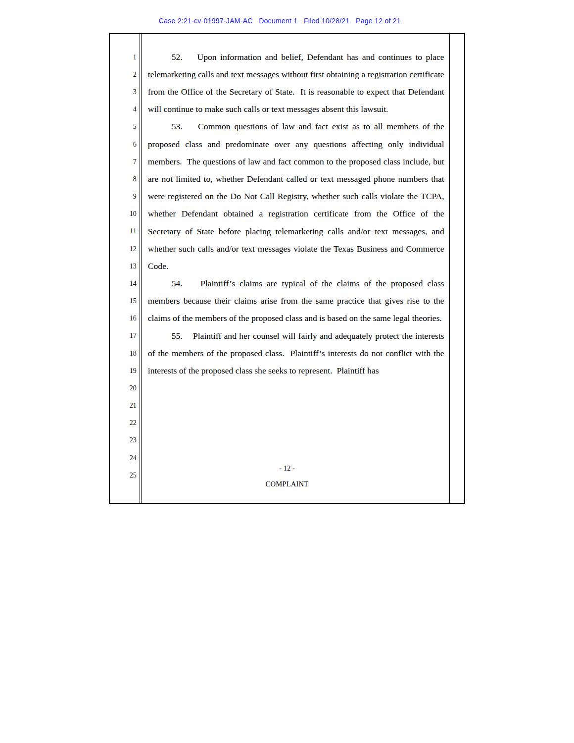Case 2:21-cv-01997-JAM-AC Document 1 Filed 10/28/21 Page 12 of 21
1
2
3
4
5
6
7
8
9
10
11
12
13
14
15
16
17
18
19
20
21
22
23
24
25
52. Upon information and belief, Defendant has and continues to place telemarketing calls and text messages without first obtaining a registration certificate from the Office of the Secretary of State. It is reasonable to expect that Defendant will continue to make such calls or text messages absent this lawsuit.
53. Common questions of law and fact exist as to all members of the proposed class and predominate over any questions affecting only individual members. The questions of law and fact common to the proposed class include, but are not limited to, whether Defendant called or text messaged phone numbers that were registered on the Do Not Call Registry, whether such calls violate the TCPA, whether Defendant obtained a registration certificate from the Office of the Secretary of State before placing telemarketing calls and/or text messages, and whether such calls and/or text messages violate the Texas Business and Commerce Code.
54. Plaintiff’s claims are typical of the claims of the proposed class members because their claims arise from the same practice that gives rise to the claims of the members of the proposed class and is based on the same legal theories.
55. Plaintiff and her counsel will fairly and adequately protect the interests of the members of the proposed class. Plaintiff’s interests do not conflict with the interests of the proposed class she seeks to represent. Plaintiff has
- 12 -
COMPLAINT